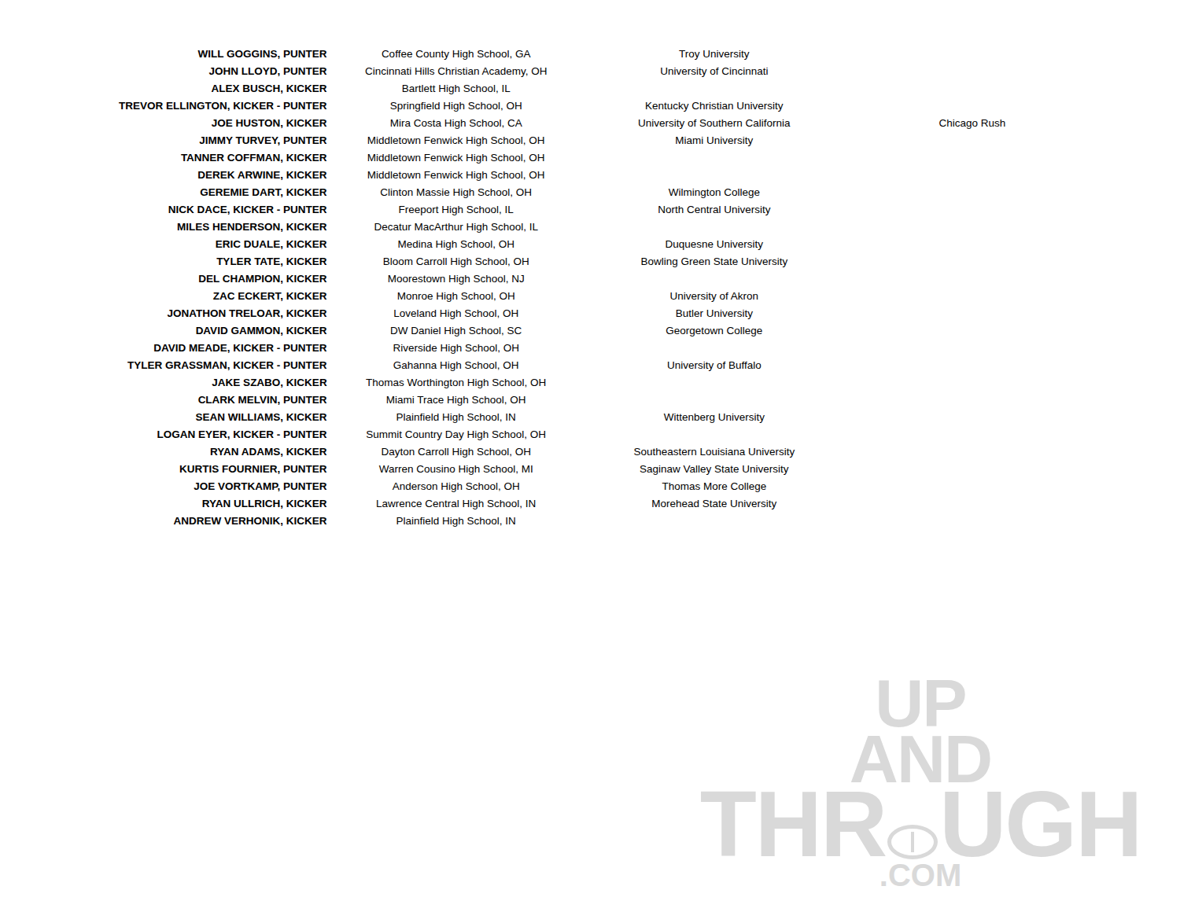UP
AND
THR UGH
.COM
| WILL GOGGINS, PUNTER | Coffee County High School, GA | Troy University | |
| JOHN LLOYD, PUNTER | Cincinnati Hills Christian Academy, OH | University of Cincinnati | |
| ALEX BUSCH, KICKER | Bartlett High School, IL | | |
| TREVOR ELLINGTON, KICKER - PUNTER | Springfield High School, OH | Kentucky Christian University | |
| JOE HUSTON, KICKER | Mira Costa High School, CA | University of Southern California | Chicago Rush |
| JIMMY TURVEY, PUNTER | Middletown Fenwick High School, OH | Miami University | |
| TANNER COFFMAN, KICKER | Middletown Fenwick High School, OH | | |
| DEREK ARWINE, KICKER | Middletown Fenwick High School, OH | | |
| GEREMIE DART, KICKER | Clinton Massie High School, OH | Wilmington College | |
| NICK DACE, KICKER - PUNTER | Freeport High School, IL | North Central University | |
| MILES HENDERSON, KICKER | Decatur MacArthur High School, IL | | |
| ERIC DUALE, KICKER | Medina High School, OH | Duquesne University | |
| TYLER TATE, KICKER | Bloom Carroll High School, OH | Bowling Green State University | |
| DEL CHAMPION, KICKER | Moorestown High School, NJ | | |
| ZAC ECKERT, KICKER | Monroe High School, OH | University of Akron | |
| JONATHON TRELOAR, KICKER | Loveland High School, OH | Butler University | |
| DAVID GAMMON, KICKER | DW Daniel High School, SC | Georgetown College | |
| DAVID MEADE, KICKER - PUNTER | Riverside High School, OH | | |
| TYLER GRASSMAN, KICKER - PUNTER | Gahanna High School, OH | University of Buffalo | |
| JAKE SZABO, KICKER | Thomas Worthington High School, OH | | |
| CLARK MELVIN, PUNTER | Miami Trace High School, OH | | |
| SEAN WILLIAMS, KICKER | Plainfield High School, IN | Wittenberg University | |
| LOGAN EYER, KICKER - PUNTER | Summit Country Day High School, OH | | |
| RYAN ADAMS, KICKER | Dayton Carroll High School, OH | Southeastern Louisiana University | |
| KURTIS FOURNIER, PUNTER | Warren Cousino High School, MI | Saginaw Valley State University | |
| JOE VORTKAMP, PUNTER | Anderson High School, OH | Thomas More College | |
| RYAN ULLRICH, KICKER | Lawrence Central High School, IN | Morehead State University | |
| ANDREW VERHONIK, KICKER | Plainfield High School, IN | | |